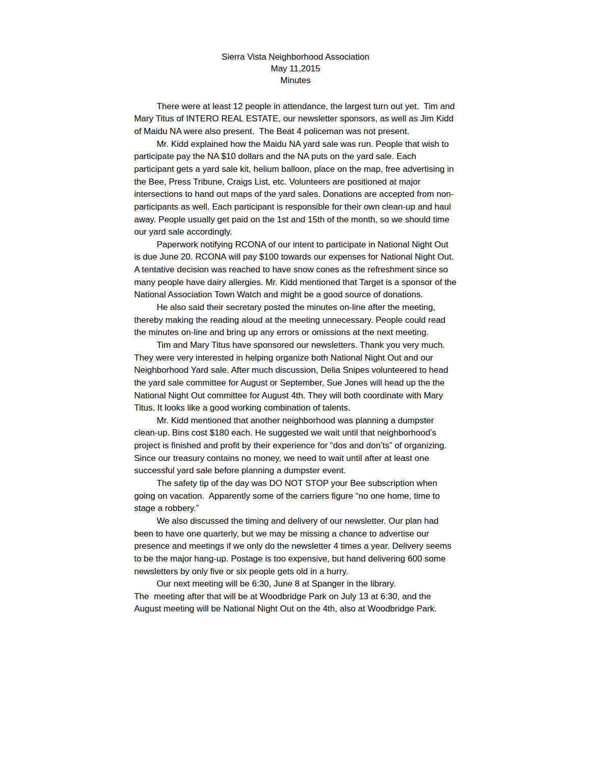Sierra Vista Neighborhood Association
May 11,2015
Minutes
There were at least 12 people in attendance, the largest turn out yet. Tim and Mary Titus of INTERO REAL ESTATE, our newsletter sponsors, as well as Jim Kidd of Maidu NA were also present. The Beat 4 policeman was not present.
Mr. Kidd explained how the Maidu NA yard sale was run. People that wish to participate pay the NA $10 dollars and the NA puts on the yard sale. Each participant gets a yard sale kit, helium balloon, place on the map, free advertising in the Bee, Press Tribune, Craigs List, etc. Volunteers are positioned at major intersections to hand out maps of the yard sales. Donations are accepted from non-participants as well. Each participant is responsible for their own clean-up and haul away. People usually get paid on the 1st and 15th of the month, so we should time our yard sale accordingly.
Paperwork notifying RCONA of our intent to participate in National Night Out is due June 20. RCONA will pay $100 towards our expenses for National Night Out. A tentative decision was reached to have snow cones as the refreshment since so many people have dairy allergies. Mr. Kidd mentioned that Target is a sponsor of the National Association Town Watch and might be a good source of donations.
He also said their secretary posted the minutes on-line after the meeting, thereby making the reading aloud at the meeting unnecessary. People could read the minutes on-line and bring up any errors or omissions at the next meeting.
Tim and Mary Titus have sponsored our newsletters. Thank you very much. They were very interested in helping organize both National Night Out and our Neighborhood Yard sale. After much discussion, Delia Snipes volunteered to head the yard sale committee for August or September, Sue Jones will head up the the National Night Out committee for August 4th. They will both coordinate with Mary Titus. It looks like a good working combination of talents.
Mr. Kidd mentioned that another neighborhood was planning a dumpster clean-up. Bins cost $180 each. He suggested we wait until that neighborhood’s project is finished and profit by their experience for “dos and don’ts” of organizing. Since our treasury contains no money, we need to wait until after at least one successful yard sale before planning a dumpster event.
The safety tip of the day was DO NOT STOP your Bee subscription when going on vacation. Apparently some of the carriers figure “no one home, time to stage a robbery.”
We also discussed the timing and delivery of our newsletter. Our plan had been to have one quarterly, but we may be missing a chance to advertise our presence and meetings if we only do the newsletter 4 times a year. Delivery seems to be the major hang-up. Postage is too expensive, but hand delivering 600 some newsletters by only five or six people gets old in a hurry.
Our next meeting will be 6:30, June 8 at Spanger in the library.
The meeting after that will be at Woodbridge Park on July 13 at 6:30, and the August meeting will be National Night Out on the 4th, also at Woodbridge Park.